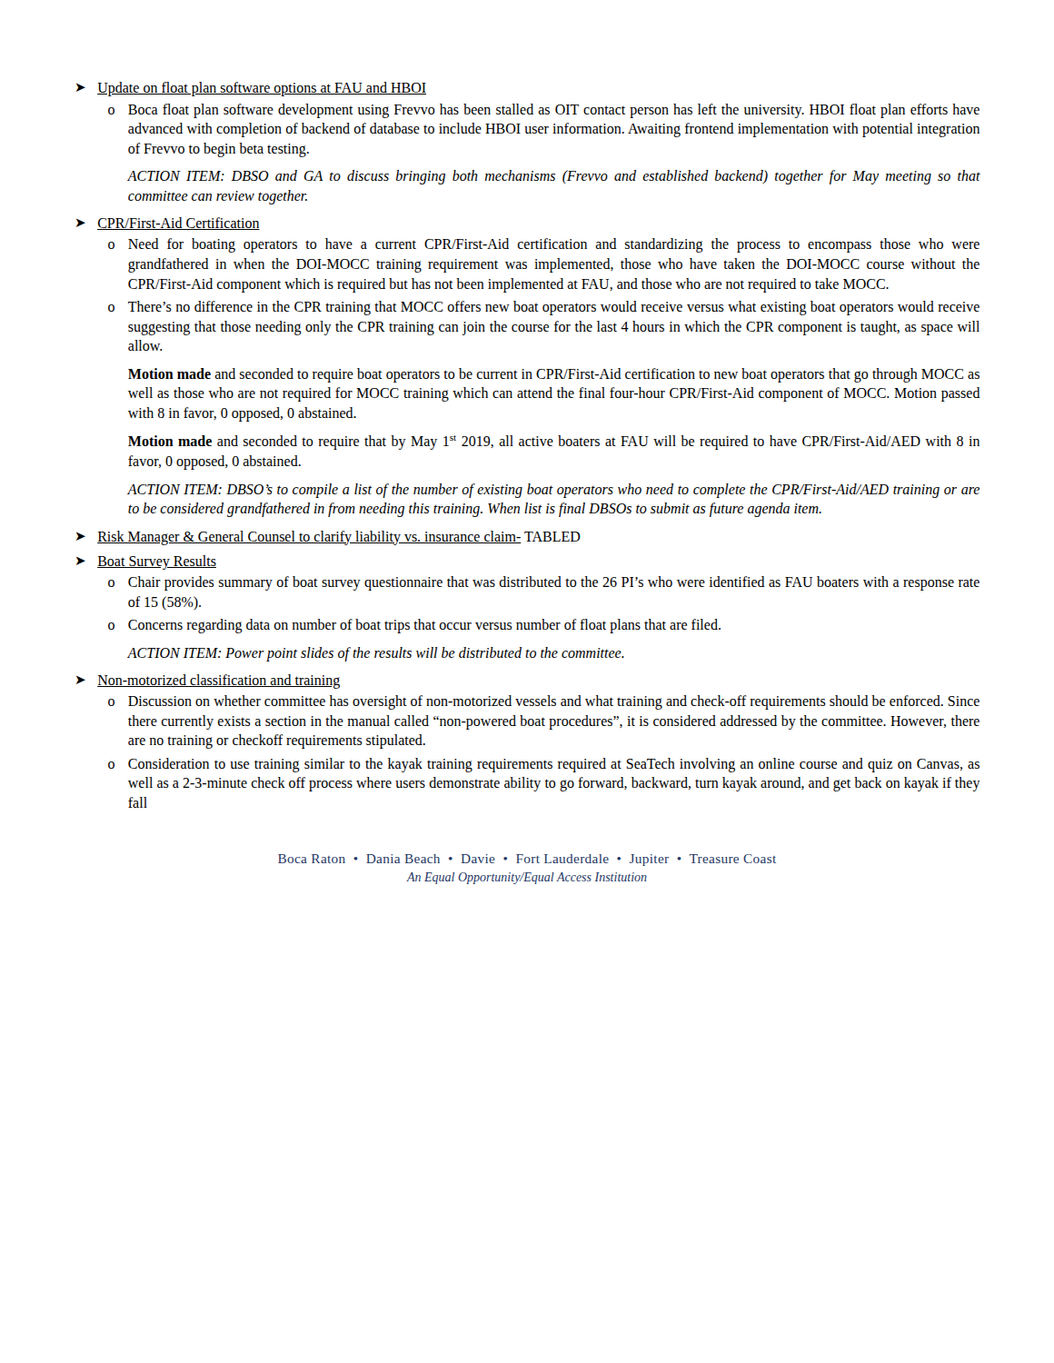Update on float plan software options at FAU and HBOI
Boca float plan software development using Frevvo has been stalled as OIT contact person has left the university. HBOI float plan efforts have advanced with completion of backend of database to include HBOI user information. Awaiting frontend implementation with potential integration of Frevvo to begin beta testing.
ACTION ITEM: DBSO and GA to discuss bringing both mechanisms (Frevvo and established backend) together for May meeting so that committee can review together.
CPR/First-Aid Certification
Need for boating operators to have a current CPR/First-Aid certification and standardizing the process to encompass those who were grandfathered in when the DOI-MOCC training requirement was implemented, those who have taken the DOI-MOCC course without the CPR/First-Aid component which is required but has not been implemented at FAU, and those who are not required to take MOCC.
There’s no difference in the CPR training that MOCC offers new boat operators would receive versus what existing boat operators would receive suggesting that those needing only the CPR training can join the course for the last 4 hours in which the CPR component is taught, as space will allow.
Motion made and seconded to require boat operators to be current in CPR/First-Aid certification to new boat operators that go through MOCC as well as those who are not required for MOCC training which can attend the final four-hour CPR/First-Aid component of MOCC. Motion passed with 8 in favor, 0 opposed, 0 abstained.
Motion made and seconded to require that by May 1st 2019, all active boaters at FAU will be required to have CPR/First-Aid/AED with 8 in favor, 0 opposed, 0 abstained.
ACTION ITEM: DBSO’s to compile a list of the number of existing boat operators who need to complete the CPR/First-Aid/AED training or are to be considered grandfathered in from needing this training. When list is final DBSOs to submit as future agenda item.
Risk Manager & General Counsel to clarify liability vs. insurance claim- TABLED
Boat Survey Results
Chair provides summary of boat survey questionnaire that was distributed to the 26 PI’s who were identified as FAU boaters with a response rate of 15 (58%).
Concerns regarding data on number of boat trips that occur versus number of float plans that are filed.
ACTION ITEM: Power point slides of the results will be distributed to the committee.
Non-motorized classification and training
Discussion on whether committee has oversight of non-motorized vessels and what training and check-off requirements should be enforced. Since there currently exists a section in the manual called “non-powered boat procedures”, it is considered addressed by the committee. However, there are no training or checkoff requirements stipulated.
Consideration to use training similar to the kayak training requirements required at SeaTech involving an online course and quiz on Canvas, as well as a 2-3-minute check off process where users demonstrate ability to go forward, backward, turn kayak around, and get back on kayak if they fall
Boca Raton • Dania Beach • Davie • Fort Lauderdale • Jupiter • Treasure Coast
An Equal Opportunity/Equal Access Institution